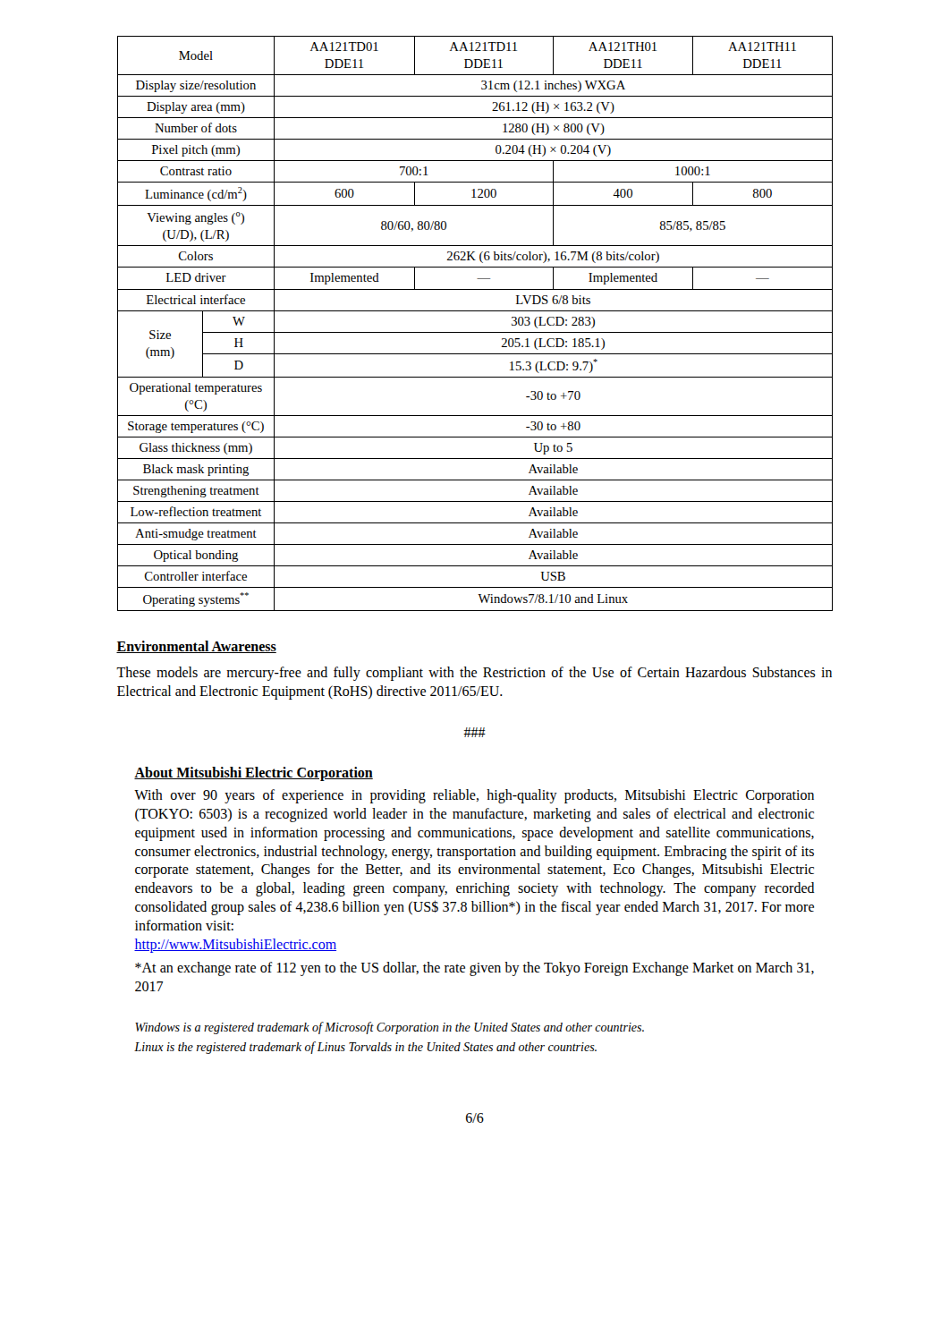| Model | AA121TD01 DDE11 | AA121TD11 DDE11 | AA121TH01 DDE11 | AA121TH11 DDE11 |
| Display size/resolution | 31cm (12.1 inches) WXGA |
| Display area (mm) | 261.12 (H) × 163.2 (V) |
| Number of dots | 1280 (H) × 800 (V) |
| Pixel pitch (mm) | 0.204 (H) × 0.204 (V) |
| Contrast ratio | 700:1 | 1000:1 |
| Luminance (cd/m 2 ) | 600 | 1200 | 400 | 800 |
| Viewing angles ( o ) (U/D), (L/R) | 80/60, 80/80 | 85/85, 85/85 |
| Colors | 262K (6 bits/color), 16.7M (8 bits/color) |
| LED driver | Implemented | — | Implemented | — |
| Electrical interface | LVDS 6/8 bits |
| Size (mm) | W | 303 (LCD: 283) |
| H | 205.1 (LCD: 185.1) |
| D | 15.3 (LCD: 9.7) * |
| Operational temperatures (°C) | -30 to +70 |
| Storage temperatures (°C) | -30 to +80 |
| Glass thickness (mm) | Up to 5 |
| Black mask printing | Available |
| Strengthening treatment | Available |
| Low-reflection treatment | Available |
| Anti-smudge treatment | Available |
| Optical bonding | Available |
| Controller interface | USB |
| Operating systems ** | Windows7/8.1/10 and Linux |
Environmental Awareness
These models are mercury-free and fully compliant with the Restriction of the Use of Certain Hazardous Substances in Electrical and Electronic Equipment (RoHS) directive 2011/65/EU.
###
About Mitsubishi Electric Corporation
With over 90 years of experience in providing reliable, high-quality products, Mitsubishi Electric Corporation (TOKYO: 6503) is a recognized world leader in the manufacture, marketing and sales of electrical and electronic equipment used in information processing and communications, space development and satellite communications, consumer electronics, industrial technology, energy, transportation and building equipment. Embracing the spirit of its corporate statement, Changes for the Better, and its environmental statement, Eco Changes, Mitsubishi Electric endeavors to be a global, leading green company, enriching society with technology. The company recorded consolidated group sales of 4,238.6 billion yen (US$ 37.8 billion*) in the fiscal year ended March 31, 2017. For more information visit:
http://www.MitsubishiElectric.com
*At an exchange rate of 112 yen to the US dollar, the rate given by the Tokyo Foreign Exchange Market on March 31, 2017
Windows is a registered trademark of Microsoft Corporation in the United States and other countries.
Linux is the registered trademark of Linus Torvalds in the United States and other countries.
6/6